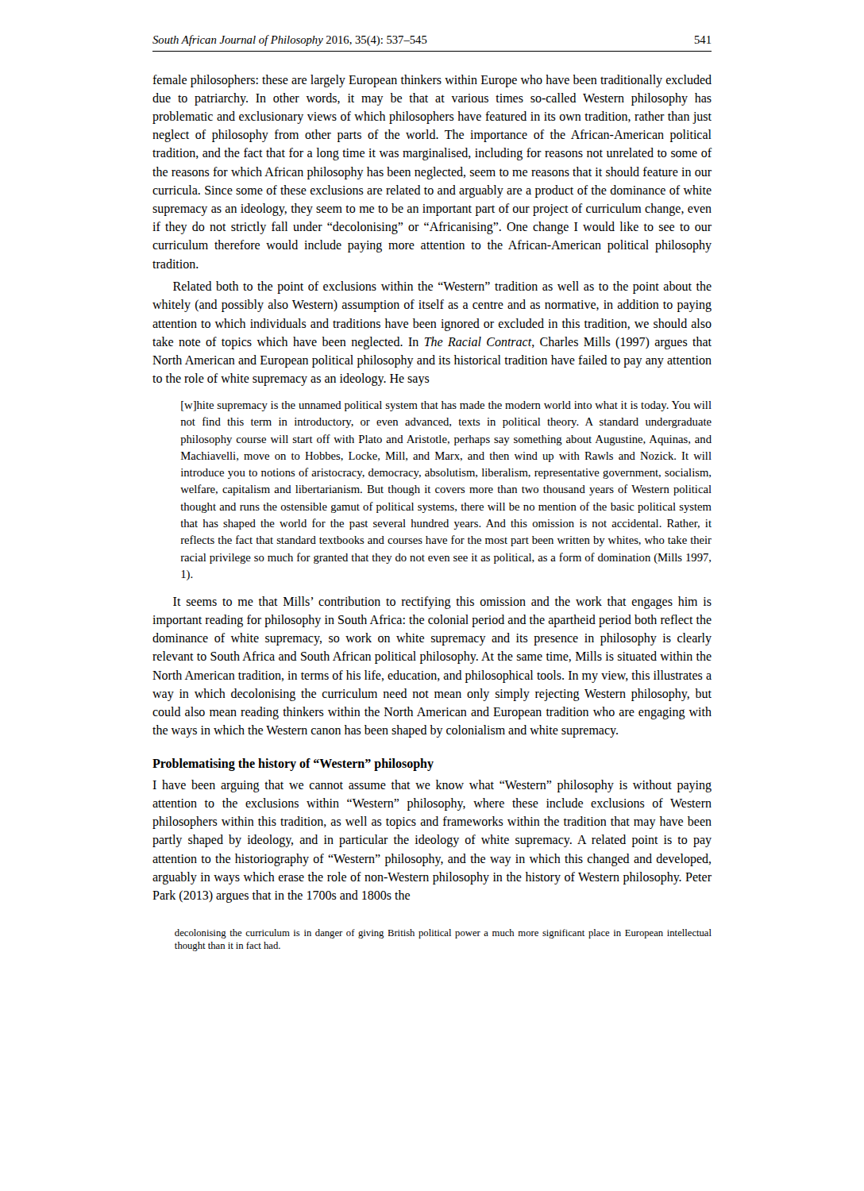South African Journal of Philosophy 2016, 35(4): 537–545 541
female philosophers: these are largely European thinkers within Europe who have been traditionally excluded due to patriarchy. In other words, it may be that at various times so-called Western philosophy has problematic and exclusionary views of which philosophers have featured in its own tradition, rather than just neglect of philosophy from other parts of the world. The importance of the African-American political tradition, and the fact that for a long time it was marginalised, including for reasons not unrelated to some of the reasons for which African philosophy has been neglected, seem to me reasons that it should feature in our curricula. Since some of these exclusions are related to and arguably are a product of the dominance of white supremacy as an ideology, they seem to me to be an important part of our project of curriculum change, even if they do not strictly fall under “decolonising” or “Africanising”. One change I would like to see to our curriculum therefore would include paying more attention to the African-American political philosophy tradition.
Related both to the point of exclusions within the “Western” tradition as well as to the point about the whitely (and possibly also Western) assumption of itself as a centre and as normative, in addition to paying attention to which individuals and traditions have been ignored or excluded in this tradition, we should also take note of topics which have been neglected. In The Racial Contract, Charles Mills (1997) argues that North American and European political philosophy and its historical tradition have failed to pay any attention to the role of white supremacy as an ideology. He says
[w]hite supremacy is the unnamed political system that has made the modern world into what it is today. You will not find this term in introductory, or even advanced, texts in political theory. A standard undergraduate philosophy course will start off with Plato and Aristotle, perhaps say something about Augustine, Aquinas, and Machiavelli, move on to Hobbes, Locke, Mill, and Marx, and then wind up with Rawls and Nozick. It will introduce you to notions of aristocracy, democracy, absolutism, liberalism, representative government, socialism, welfare, capitalism and libertarianism. But though it covers more than two thousand years of Western political thought and runs the ostensible gamut of political systems, there will be no mention of the basic political system that has shaped the world for the past several hundred years. And this omission is not accidental. Rather, it reflects the fact that standard textbooks and courses have for the most part been written by whites, who take their racial privilege so much for granted that they do not even see it as political, as a form of domination (Mills 1997, 1).
It seems to me that Mills’ contribution to rectifying this omission and the work that engages him is important reading for philosophy in South Africa: the colonial period and the apartheid period both reflect the dominance of white supremacy, so work on white supremacy and its presence in philosophy is clearly relevant to South Africa and South African political philosophy. At the same time, Mills is situated within the North American tradition, in terms of his life, education, and philosophical tools. In my view, this illustrates a way in which decolonising the curriculum need not mean only simply rejecting Western philosophy, but could also mean reading thinkers within the North American and European tradition who are engaging with the ways in which the Western canon has been shaped by colonialism and white supremacy.
Problematising the history of “Western” philosophy
I have been arguing that we cannot assume that we know what “Western” philosophy is without paying attention to the exclusions within “Western” philosophy, where these include exclusions of Western philosophers within this tradition, as well as topics and frameworks within the tradition that may have been partly shaped by ideology, and in particular the ideology of white supremacy. A related point is to pay attention to the historiography of “Western” philosophy, and the way in which this changed and developed, arguably in ways which erase the role of non-Western philosophy in the history of Western philosophy. Peter Park (2013) argues that in the 1700s and 1800s the
decolonising the curriculum is in danger of giving British political power a much more significant place in European intellectual thought than it in fact had.